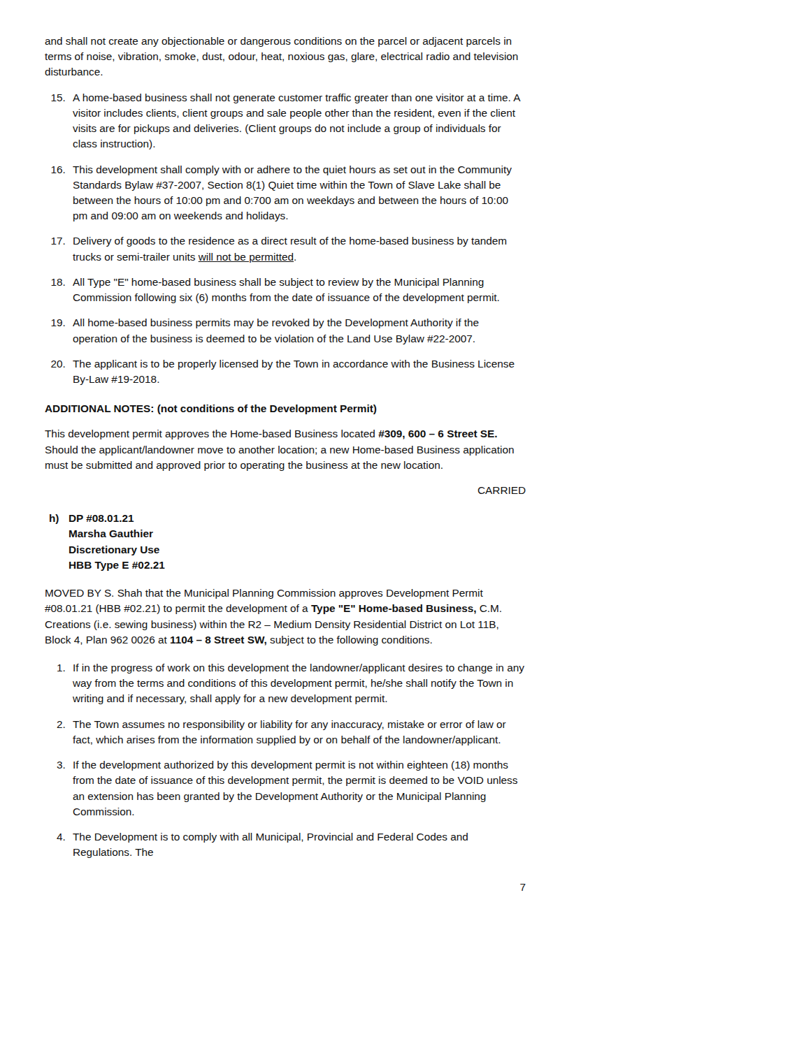and shall not create any objectionable or dangerous conditions on the parcel or adjacent parcels in terms of noise, vibration, smoke, dust, odour, heat, noxious gas, glare, electrical radio and television disturbance.
A home-based business shall not generate customer traffic greater than one visitor at a time. A visitor includes clients, client groups and sale people other than the resident, even if the client visits are for pickups and deliveries. (Client groups do not include a group of individuals for class instruction).
This development shall comply with or adhere to the quiet hours as set out in the Community Standards Bylaw #37-2007, Section 8(1) Quiet time within the Town of Slave Lake shall be between the hours of 10:00 pm and 0:700 am on weekdays and between the hours of 10:00 pm and 09:00 am on weekends and holidays.
Delivery of goods to the residence as a direct result of the home-based business by tandem trucks or semi-trailer units will not be permitted.
All Type "E" home-based business shall be subject to review by the Municipal Planning Commission following six (6) months from the date of issuance of the development permit.
All home-based business permits may be revoked by the Development Authority if the operation of the business is deemed to be violation of the Land Use Bylaw #22-2007.
The applicant is to be properly licensed by the Town in accordance with the Business License By-Law #19-2018.
ADDITIONAL NOTES: (not conditions of the Development Permit)
This development permit approves the Home-based Business located #309, 600 – 6 Street SE. Should the applicant/landowner move to another location; a new Home-based Business application must be submitted and approved prior to operating the business at the new location.
CARRIED
h) DP #08.01.21 Marsha Gauthier Discretionary Use HBB Type E #02.21
MOVED BY S. Shah that the Municipal Planning Commission approves Development Permit #08.01.21 (HBB #02.21) to permit the development of a Type "E" Home-based Business, C.M. Creations (i.e. sewing business) within the R2 – Medium Density Residential District on Lot 11B, Block 4, Plan 962 0026 at 1104 – 8 Street SW, subject to the following conditions.
If in the progress of work on this development the landowner/applicant desires to change in any way from the terms and conditions of this development permit, he/she shall notify the Town in writing and if necessary, shall apply for a new development permit.
The Town assumes no responsibility or liability for any inaccuracy, mistake or error of law or fact, which arises from the information supplied by or on behalf of the landowner/applicant.
If the development authorized by this development permit is not within eighteen (18) months from the date of issuance of this development permit, the permit is deemed to be VOID unless an extension has been granted by the Development Authority or the Municipal Planning Commission.
The Development is to comply with all Municipal, Provincial and Federal Codes and Regulations. The
7